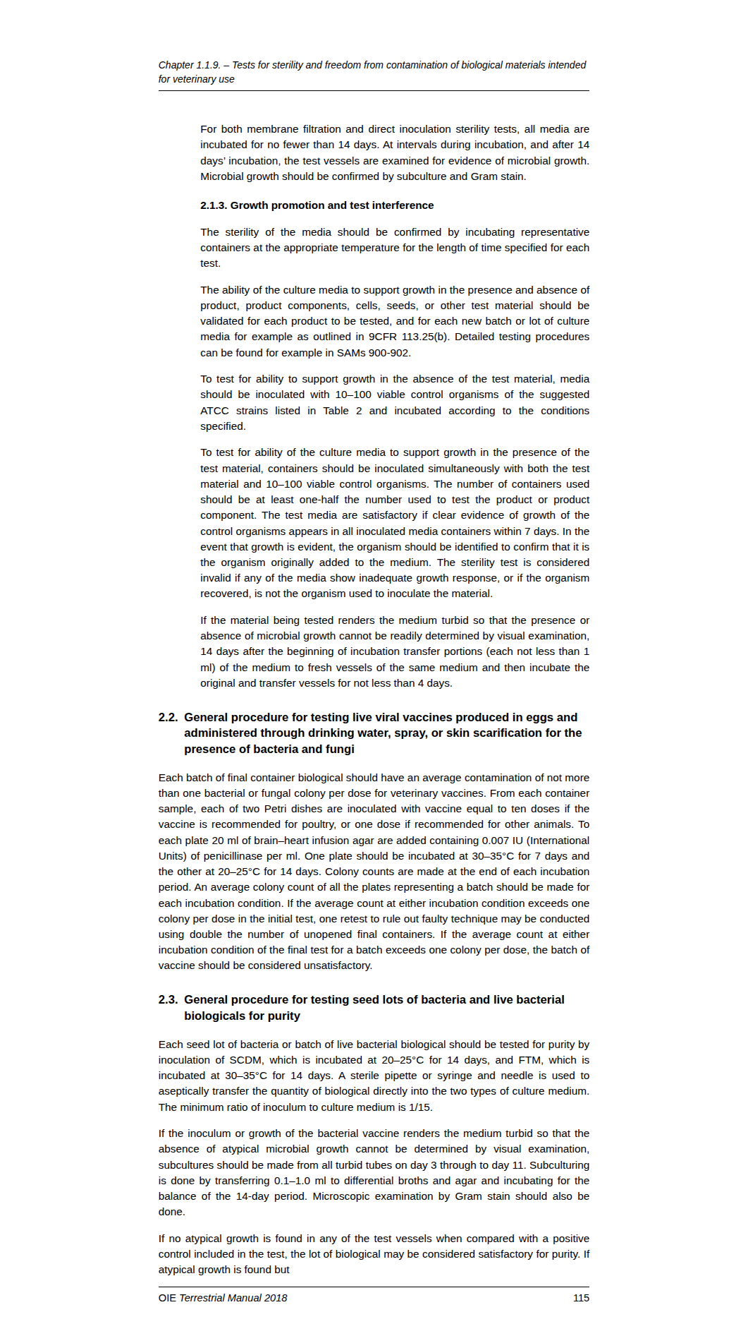Chapter 1.1.9. – Tests for sterility and freedom from contamination of biological materials intended for veterinary use
For both membrane filtration and direct inoculation sterility tests, all media are incubated for no fewer than 14 days. At intervals during incubation, and after 14 days’ incubation, the test vessels are examined for evidence of microbial growth. Microbial growth should be confirmed by subculture and Gram stain.
2.1.3. Growth promotion and test interference
The sterility of the media should be confirmed by incubating representative containers at the appropriate temperature for the length of time specified for each test.
The ability of the culture media to support growth in the presence and absence of product, product components, cells, seeds, or other test material should be validated for each product to be tested, and for each new batch or lot of culture media for example as outlined in 9CFR 113.25(b). Detailed testing procedures can be found for example in SAMs 900-902.
To test for ability to support growth in the absence of the test material, media should be inoculated with 10–100 viable control organisms of the suggested ATCC strains listed in Table 2 and incubated according to the conditions specified.
To test for ability of the culture media to support growth in the presence of the test material, containers should be inoculated simultaneously with both the test material and 10–100 viable control organisms. The number of containers used should be at least one-half the number used to test the product or product component. The test media are satisfactory if clear evidence of growth of the control organisms appears in all inoculated media containers within 7 days. In the event that growth is evident, the organism should be identified to confirm that it is the organism originally added to the medium. The sterility test is considered invalid if any of the media show inadequate growth response, or if the organism recovered, is not the organism used to inoculate the material.
If the material being tested renders the medium turbid so that the presence or absence of microbial growth cannot be readily determined by visual examination, 14 days after the beginning of incubation transfer portions (each not less than 1 ml) of the medium to fresh vessels of the same medium and then incubate the original and transfer vessels for not less than 4 days.
2.2. General procedure for testing live viral vaccines produced in eggs and administered through drinking water, spray, or skin scarification for the presence of bacteria and fungi
Each batch of final container biological should have an average contamination of not more than one bacterial or fungal colony per dose for veterinary vaccines. From each container sample, each of two Petri dishes are inoculated with vaccine equal to ten doses if the vaccine is recommended for poultry, or one dose if recommended for other animals. To each plate 20 ml of brain–heart infusion agar are added containing 0.007 IU (International Units) of penicillinase per ml. One plate should be incubated at 30–35°C for 7 days and the other at 20–25°C for 14 days. Colony counts are made at the end of each incubation period. An average colony count of all the plates representing a batch should be made for each incubation condition. If the average count at either incubation condition exceeds one colony per dose in the initial test, one retest to rule out faulty technique may be conducted using double the number of unopened final containers. If the average count at either incubation condition of the final test for a batch exceeds one colony per dose, the batch of vaccine should be considered unsatisfactory.
2.3. General procedure for testing seed lots of bacteria and live bacterial biologicals for purity
Each seed lot of bacteria or batch of live bacterial biological should be tested for purity by inoculation of SCDM, which is incubated at 20–25°C for 14 days, and FTM, which is incubated at 30–35°C for 14 days. A sterile pipette or syringe and needle is used to aseptically transfer the quantity of biological directly into the two types of culture medium. The minimum ratio of inoculum to culture medium is 1/15.
If the inoculum or growth of the bacterial vaccine renders the medium turbid so that the absence of atypical microbial growth cannot be determined by visual examination, subcultures should be made from all turbid tubes on day 3 through to day 11. Subculturing is done by transferring 0.1–1.0 ml to differential broths and agar and incubating for the balance of the 14-day period. Microscopic examination by Gram stain should also be done.
If no atypical growth is found in any of the test vessels when compared with a positive control included in the test, the lot of biological may be considered satisfactory for purity. If atypical growth is found but
OIE Terrestrial Manual 2018
115